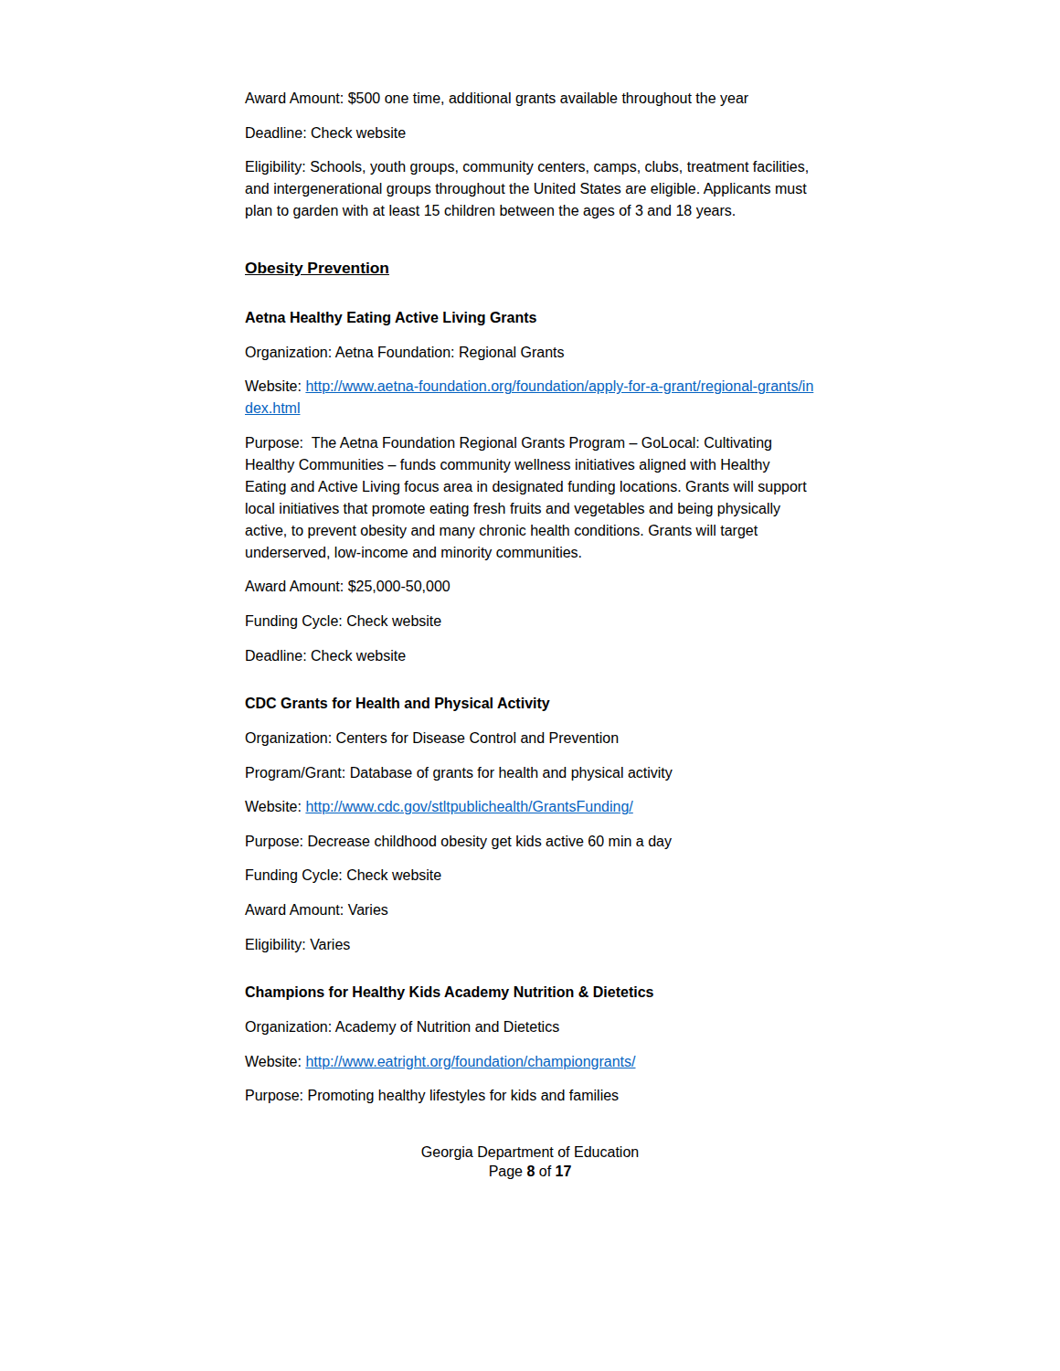Award Amount: $500 one time, additional grants available throughout the year
Deadline: Check website
Eligibility: Schools, youth groups, community centers, camps, clubs, treatment facilities, and intergenerational groups throughout the United States are eligible. Applicants must plan to garden with at least 15 children between the ages of 3 and 18 years.
Obesity Prevention
Aetna Healthy Eating Active Living Grants
Organization: Aetna Foundation: Regional Grants
Website: http://www.aetna-foundation.org/foundation/apply-for-a-grant/regional-grants/index.html
Purpose: The Aetna Foundation Regional Grants Program – GoLocal: Cultivating Healthy Communities – funds community wellness initiatives aligned with Healthy Eating and Active Living focus area in designated funding locations. Grants will support local initiatives that promote eating fresh fruits and vegetables and being physically active, to prevent obesity and many chronic health conditions. Grants will target underserved, low-income and minority communities.
Award Amount: $25,000-50,000
Funding Cycle: Check website
Deadline: Check website
CDC Grants for Health and Physical Activity
Organization: Centers for Disease Control and Prevention
Program/Grant: Database of grants for health and physical activity
Website: http://www.cdc.gov/stltpublichealth/GrantsFunding/
Purpose: Decrease childhood obesity get kids active 60 min a day
Funding Cycle: Check website
Award Amount: Varies
Eligibility: Varies
Champions for Healthy Kids Academy Nutrition & Dietetics
Organization: Academy of Nutrition and Dietetics
Website: http://www.eatright.org/foundation/championgrants/
Purpose: Promoting healthy lifestyles for kids and families
Georgia Department of Education
Page 8 of 17